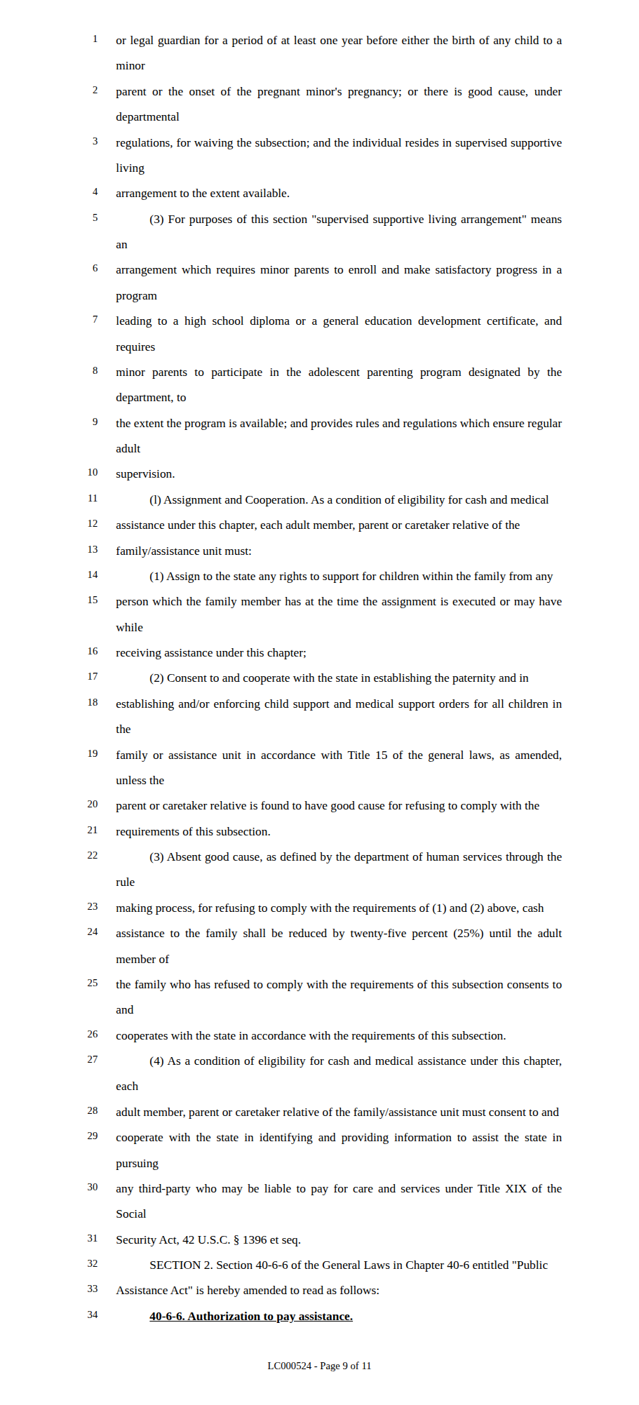or legal guardian for a period of at least one year before either the birth of any child to a minor
parent or the onset of the pregnant minor's pregnancy; or there is good cause, under departmental
regulations, for waiving the subsection; and the individual resides in supervised supportive living
arrangement to the extent available.
(3) For purposes of this section "supervised supportive living arrangement" means an
arrangement which requires minor parents to enroll and make satisfactory progress in a program
leading to a high school diploma or a general education development certificate, and requires
minor parents to participate in the adolescent parenting program designated by the department, to
the extent the program is available; and provides rules and regulations which ensure regular adult
supervision.
(l) Assignment and Cooperation. As a condition of eligibility for cash and medical
assistance under this chapter, each adult member, parent or caretaker relative of the
family/assistance unit must:
(1) Assign to the state any rights to support for children within the family from any
person which the family member has at the time the assignment is executed or may have while
receiving assistance under this chapter;
(2) Consent to and cooperate with the state in establishing the paternity and in
establishing and/or enforcing child support and medical support orders for all children in the
family or assistance unit in accordance with Title 15 of the general laws, as amended, unless the
parent or caretaker relative is found to have good cause for refusing to comply with the
requirements of this subsection.
(3) Absent good cause, as defined by the department of human services through the rule
making process, for refusing to comply with the requirements of (1) and (2) above, cash
assistance to the family shall be reduced by twenty-five percent (25%) until the adult member of
the family who has refused to comply with the requirements of this subsection consents to and
cooperates with the state in accordance with the requirements of this subsection.
(4) As a condition of eligibility for cash and medical assistance under this chapter, each
adult member, parent or caretaker relative of the family/assistance unit must consent to and
cooperate with the state in identifying and providing information to assist the state in pursuing
any third-party who may be liable to pay for care and services under Title XIX of the Social
Security Act, 42 U.S.C. § 1396 et seq.
SECTION 2. Section 40-6-6 of the General Laws in Chapter 40-6 entitled "Public
Assistance Act" is hereby amended to read as follows:
40-6-6. Authorization to pay assistance.
LC000524 - Page 9 of 11